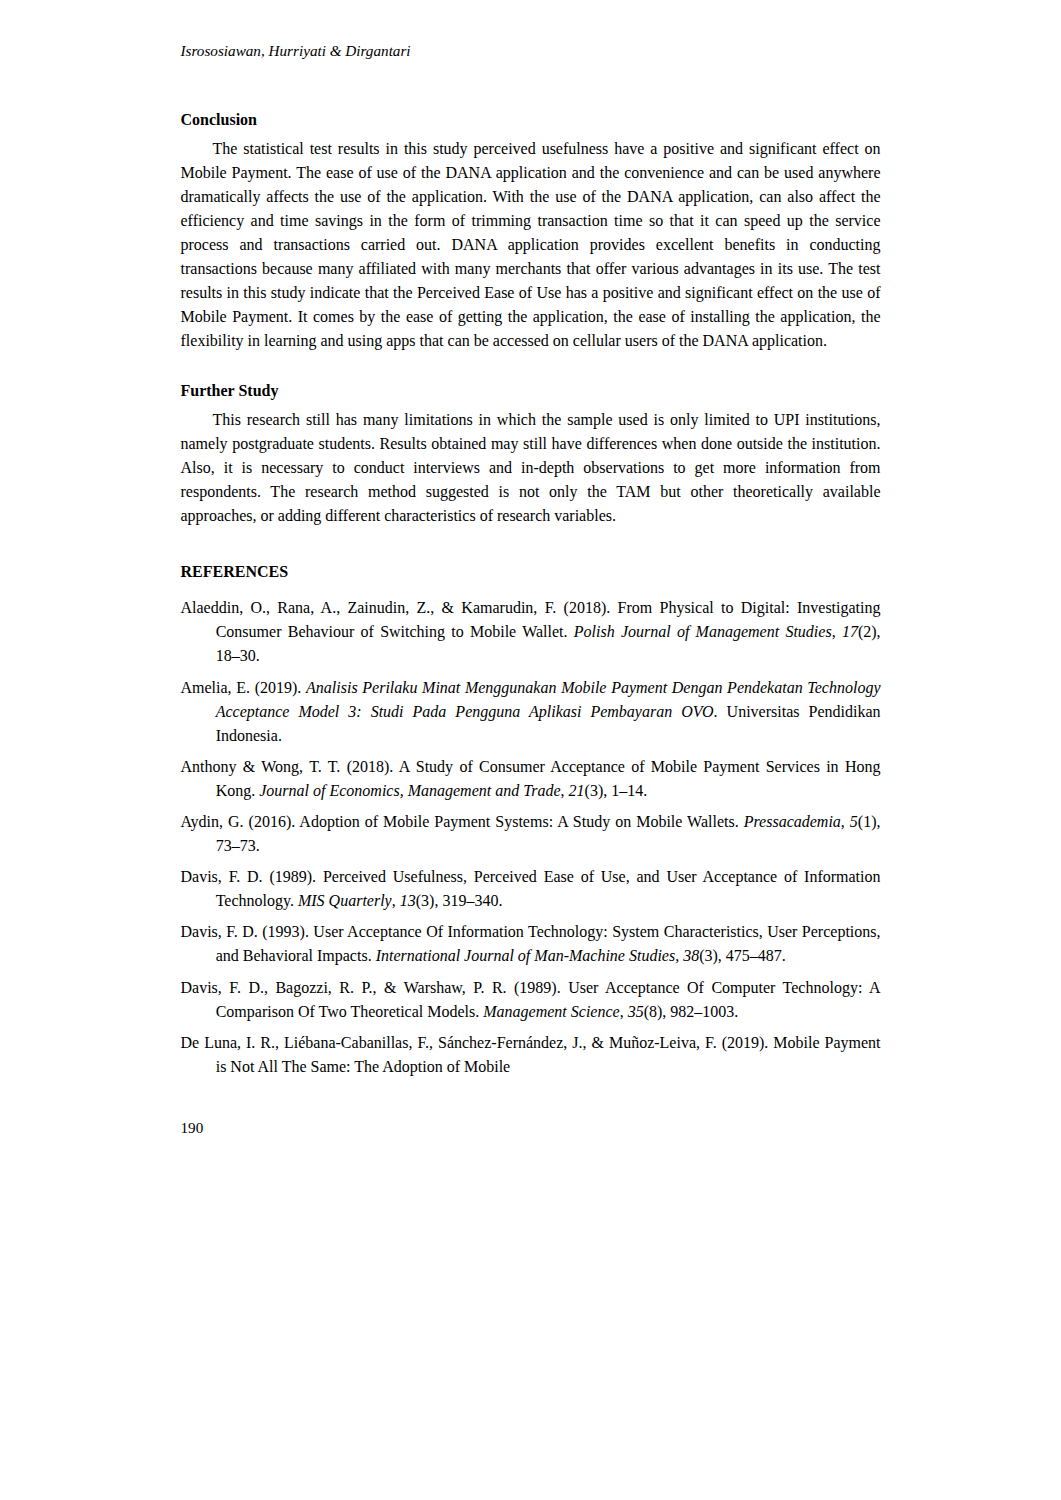Isrososiawan, Hurriyati & Dirgantari
Conclusion
The statistical test results in this study perceived usefulness have a positive and significant effect on Mobile Payment. The ease of use of the DANA application and the convenience and can be used anywhere dramatically affects the use of the application. With the use of the DANA application, can also affect the efficiency and time savings in the form of trimming transaction time so that it can speed up the service process and transactions carried out. DANA application provides excellent benefits in conducting transactions because many affiliated with many merchants that offer various advantages in its use. The test results in this study indicate that the Perceived Ease of Use has a positive and significant effect on the use of Mobile Payment. It comes by the ease of getting the application, the ease of installing the application, the flexibility in learning and using apps that can be accessed on cellular users of the DANA application.
Further Study
This research still has many limitations in which the sample used is only limited to UPI institutions, namely postgraduate students. Results obtained may still have differences when done outside the institution. Also, it is necessary to conduct interviews and in-depth observations to get more information from respondents. The research method suggested is not only the TAM but other theoretically available approaches, or adding different characteristics of research variables.
REFERENCES
Alaeddin, O., Rana, A., Zainudin, Z., & Kamarudin, F. (2018). From Physical to Digital: Investigating Consumer Behaviour of Switching to Mobile Wallet. Polish Journal of Management Studies, 17(2), 18–30.
Amelia, E. (2019). Analisis Perilaku Minat Menggunakan Mobile Payment Dengan Pendekatan Technology Acceptance Model 3: Studi Pada Pengguna Aplikasi Pembayaran OVO. Universitas Pendidikan Indonesia.
Anthony & Wong, T. T. (2018). A Study of Consumer Acceptance of Mobile Payment Services in Hong Kong. Journal of Economics, Management and Trade, 21(3), 1–14.
Aydin, G. (2016). Adoption of Mobile Payment Systems: A Study on Mobile Wallets. Pressacademia, 5(1), 73–73.
Davis, F. D. (1989). Perceived Usefulness, Perceived Ease of Use, and User Acceptance of Information Technology. MIS Quarterly, 13(3), 319–340.
Davis, F. D. (1993). User Acceptance Of Information Technology: System Characteristics, User Perceptions, and Behavioral Impacts. International Journal of Man-Machine Studies, 38(3), 475–487.
Davis, F. D., Bagozzi, R. P., & Warshaw, P. R. (1989). User Acceptance Of Computer Technology: A Comparison Of Two Theoretical Models. Management Science, 35(8), 982–1003.
De Luna, I. R., Liébana-Cabanillas, F., Sánchez-Fernández, J., & Muñoz-Leiva, F. (2019). Mobile Payment is Not All The Same: The Adoption of Mobile
190